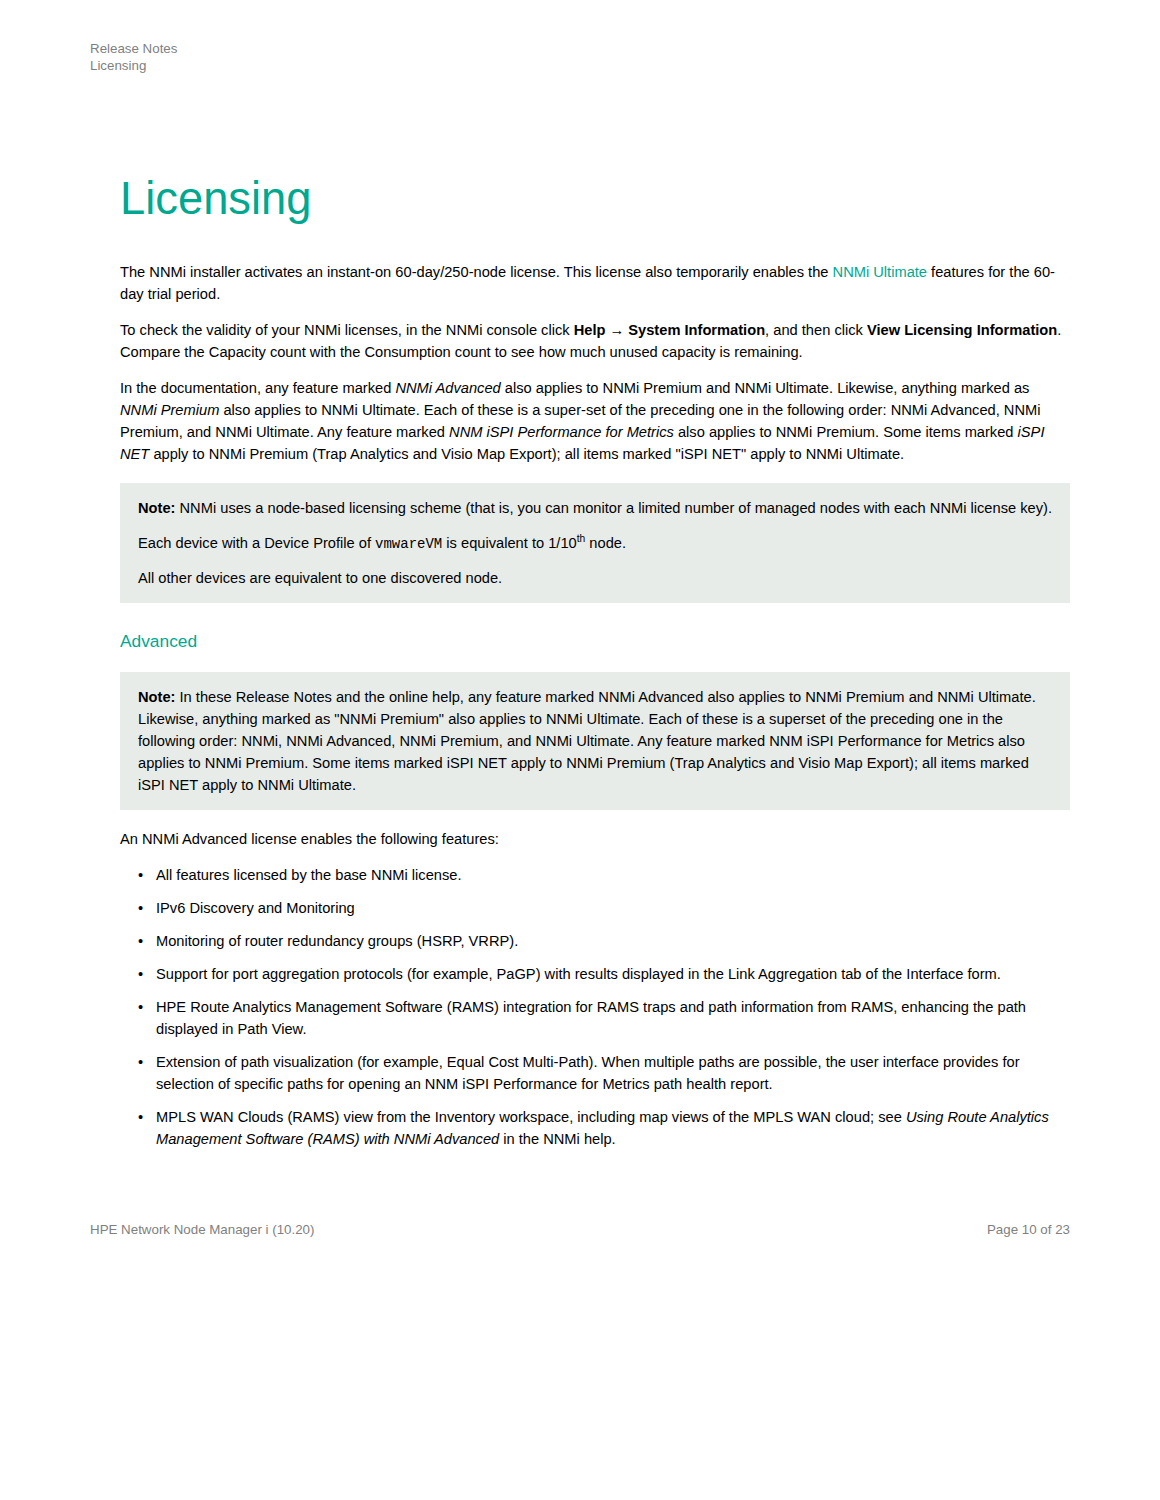Release Notes
Licensing
Licensing
The NNMi installer activates an instant-on 60-day/250-node license. This license also temporarily enables the NNMi Ultimate features for the 60-day trial period.
To check the validity of your NNMi licenses, in the NNMi console click Help → System Information, and then click View Licensing Information. Compare the Capacity count with the Consumption count to see how much unused capacity is remaining.
In the documentation, any feature marked NNMi Advanced also applies to NNMi Premium and NNMi Ultimate. Likewise, anything marked as NNMi Premium also applies to NNMi Ultimate. Each of these is a super-set of the preceding one in the following order: NNMi Advanced, NNMi Premium, and NNMi Ultimate. Any feature marked NNM iSPI Performance for Metrics also applies to NNMi Premium. Some items marked iSPI NET apply to NNMi Premium (Trap Analytics and Visio Map Export); all items marked "iSPI NET" apply to NNMi Ultimate.
Note: NNMi uses a node-based licensing scheme (that is, you can monitor a limited number of managed nodes with each NNMi license key).
Each device with a Device Profile of vmwareVM is equivalent to 1/10th node.
All other devices are equivalent to one discovered node.
Advanced
Note: In these Release Notes and the online help, any feature marked NNMi Advanced also applies to NNMi Premium and NNMi Ultimate. Likewise, anything marked as "NNMi Premium" also applies to NNMi Ultimate. Each of these is a superset of the preceding one in the following order: NNMi, NNMi Advanced, NNMi Premium, and NNMi Ultimate. Any feature marked NNM iSPI Performance for Metrics also applies to NNMi Premium. Some items marked iSPI NET apply to NNMi Premium (Trap Analytics and Visio Map Export); all items marked iSPI NET apply to NNMi Ultimate.
An NNMi Advanced license enables the following features:
All features licensed by the base NNMi license.
IPv6 Discovery and Monitoring
Monitoring of router redundancy groups (HSRP, VRRP).
Support for port aggregation protocols (for example, PaGP) with results displayed in the Link Aggregation tab of the Interface form.
HPE Route Analytics Management Software (RAMS) integration for RAMS traps and path information from RAMS, enhancing the path displayed in Path View.
Extension of path visualization (for example, Equal Cost Multi-Path). When multiple paths are possible, the user interface provides for selection of specific paths for opening an NNM iSPI Performance for Metrics path health report.
MPLS WAN Clouds (RAMS) view from the Inventory workspace, including map views of the MPLS WAN cloud; see Using Route Analytics Management Software (RAMS) with NNMi Advanced in the NNMi help.
HPE Network Node Manager i (10.20) Page 10 of 23